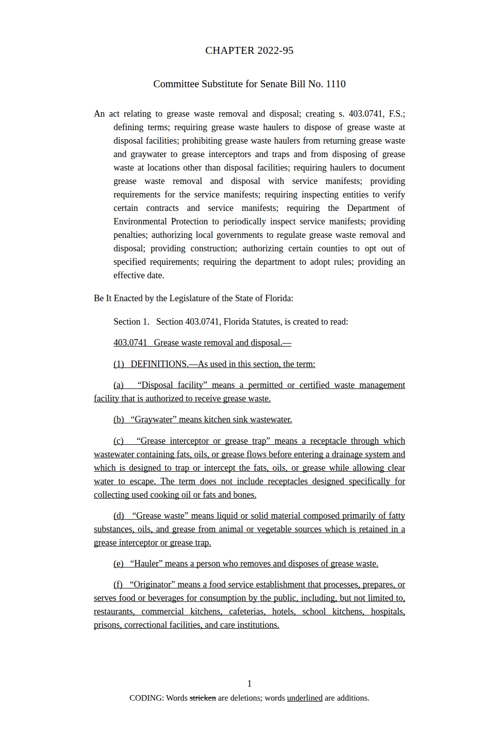CHAPTER 2022-95
Committee Substitute for Senate Bill No. 1110
An act relating to grease waste removal and disposal; creating s. 403.0741, F.S.; defining terms; requiring grease waste haulers to dispose of grease waste at disposal facilities; prohibiting grease waste haulers from returning grease waste and graywater to grease interceptors and traps and from disposing of grease waste at locations other than disposal facilities; requiring haulers to document grease waste removal and disposal with service manifests; providing requirements for the service manifests; requiring inspecting entities to verify certain contracts and service manifests; requiring the Department of Environmental Protection to periodically inspect service manifests; providing penalties; authorizing local governments to regulate grease waste removal and disposal; providing construction; authorizing certain counties to opt out of specified requirements; requiring the department to adopt rules; providing an effective date.
Be It Enacted by the Legislature of the State of Florida:
Section 1. Section 403.0741, Florida Statutes, is created to read:
403.0741 Grease waste removal and disposal.—
(1) DEFINITIONS.—As used in this section, the term:
(a) “Disposal facility” means a permitted or certified waste management facility that is authorized to receive grease waste.
(b) “Graywater” means kitchen sink wastewater.
(c) “Grease interceptor or grease trap” means a receptacle through which wastewater containing fats, oils, or grease flows before entering a drainage system and which is designed to trap or intercept the fats, oils, or grease while allowing clear water to escape. The term does not include receptacles designed specifically for collecting used cooking oil or fats and bones.
(d) “Grease waste” means liquid or solid material composed primarily of fatty substances, oils, and grease from animal or vegetable sources which is retained in a grease interceptor or grease trap.
(e) “Hauler” means a person who removes and disposes of grease waste.
(f) “Originator” means a food service establishment that processes, prepares, or serves food or beverages for consumption by the public, including, but not limited to, restaurants, commercial kitchens, cafeterias, hotels, school kitchens, hospitals, prisons, correctional facilities, and care institutions.
1
CODING: Words stricken are deletions; words underlined are additions.